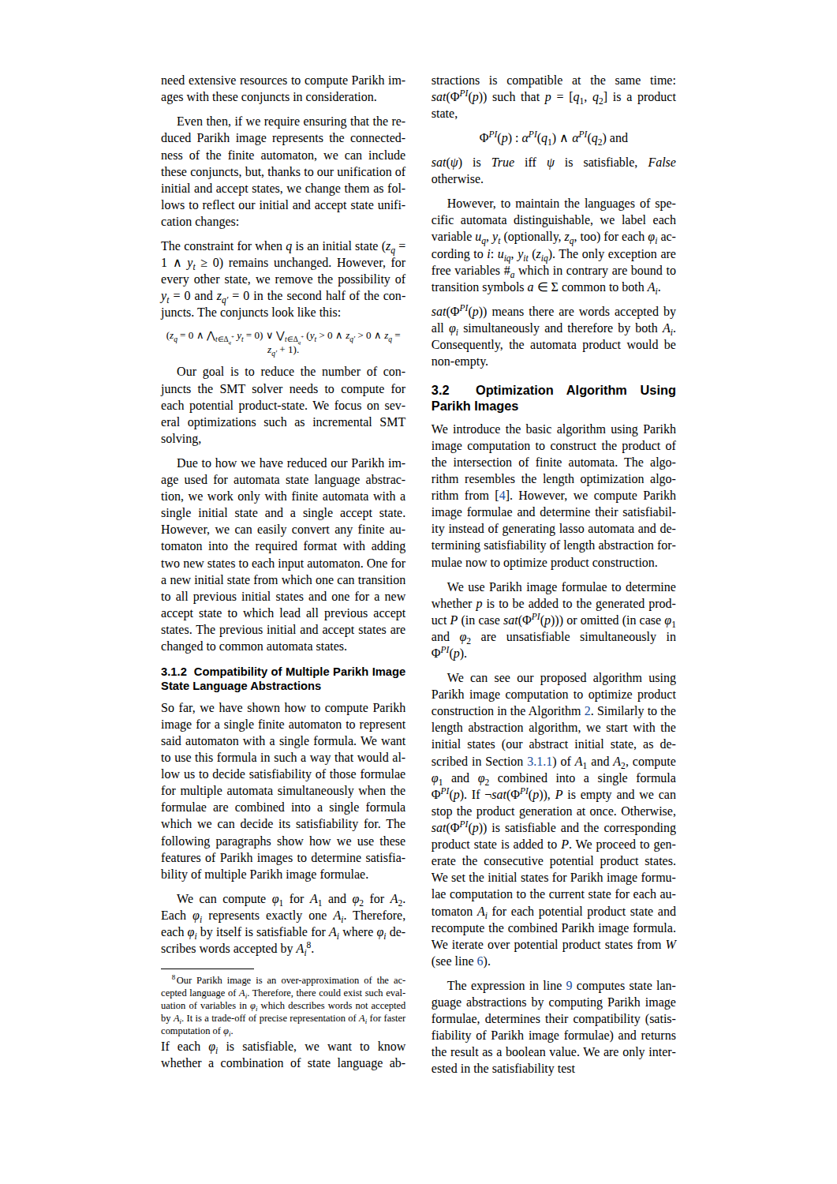need extensive resources to compute Parikh images with these conjuncts in consideration.
Even then, if we require ensuring that the reduced Parikh image represents the connectedness of the finite automaton, we can include these conjuncts, but, thanks to our unification of initial and accept states, we change them as follows to reflect our initial and accept state unification changes:
The constraint for when q is an initial state (zq = 1 ∧ yt ≥ 0) remains unchanged. However, for every other state, we remove the possibility of yt = 0 and zq′ = 0 in the second half of the conjuncts. The conjuncts look like this:
(zq = 0 ∧ ⋀t∈Δq+ yt = 0) ∨ ⋁t∈Δq+ (yt > 0 ∧ zq′ > 0 ∧ zq = zq′ + 1).
Our goal is to reduce the number of conjuncts the SMT solver needs to compute for each potential product-state. We focus on several optimizations such as incremental SMT solving,
Due to how we have reduced our Parikh image used for automata state language abstraction, we work only with finite automata with a single initial state and a single accept state. However, we can easily convert any finite automaton into the required format with adding two new states to each input automaton. One for a new initial state from which one can transition to all previous initial states and one for a new accept state to which lead all previous accept states. The previous initial and accept states are changed to common automata states.
3.1.2 Compatibility of Multiple Parikh Image State Language Abstractions
So far, we have shown how to compute Parikh image for a single finite automaton to represent said automaton with a single formula. We want to use this formula in such a way that would allow us to decide satisfiability of those formulae for multiple automata simultaneously when the formulae are combined into a single formula which we can decide its satisfiability for. The following paragraphs show how we use these features of Parikh images to determine satisfiability of multiple Parikh image formulae.
We can compute φ1 for A1 and φ2 for A2. Each φi represents exactly one Ai. Therefore, each φi by itself is satisfiable for Ai where φi describes words accepted by Ai8.
8Our Parikh image is an over-approximation of the accepted language of Ai. Therefore, there could exist such evaluation of variables in φi which describes words not accepted by Ai. It is a trade-off of precise representation of Ai for faster computation of φi.
If each φi is satisfiable, we want to know whether a combination of state language abstractions is compatible at the same time: sat(ΦPI(p)) such that p = [q1, q2] is a product state,
ΦPI(p) : αPI(q1) ∧ αPI(q2) and
sat(ψ) is True iff ψ is satisfiable, False otherwise.
However, to maintain the languages of specific automata distinguishable, we label each variable uq, yt (optionally, zq, too) for each φi according to i: uiq, yit (ziq). The only exception are free variables #a which in contrary are bound to transition symbols a ∈ Σ common to both Ai.
sat(ΦPI(p)) means there are words accepted by all φi simultaneously and therefore by both Ai. Consequently, the automata product would be non-empty.
3.2 Optimization Algorithm Using Parikh Images
We introduce the basic algorithm using Parikh image computation to construct the product of the intersection of finite automata. The algorithm resembles the length optimization algorithm from [4]. However, we compute Parikh image formulae and determine their satisfiability instead of generating lasso automata and determining satisfiability of length abstraction formulae now to optimize product construction.
We use Parikh image formulae to determine whether p is to be added to the generated product P (in case sat(ΦPI(p))) or omitted (in case φ1 and φ2 are unsatisfiable simultaneously in ΦPI(p).
We can see our proposed algorithm using Parikh image computation to optimize product construction in the Algorithm 2. Similarly to the length abstraction algorithm, we start with the initial states (our abstract initial state, as described in Section 3.1.1) of A1 and A2, compute φ1 and φ2 combined into a single formula ΦPI(p). If ¬sat(ΦPI(p)), P is empty and we can stop the product generation at once. Otherwise, sat(ΦPI(p)) is satisfiable and the corresponding product state is added to P. We proceed to generate the consecutive potential product states. We set the initial states for Parikh image formulae computation to the current state for each automaton Ai for each potential product state and recompute the combined Parikh image formula. We iterate over potential product states from W (see line 6).
The expression in line 9 computes state language abstractions by computing Parikh image formulae, determines their compatibility (satisfiability of Parikh image formulae) and returns the result as a boolean value. We are only interested in the satisfiability test